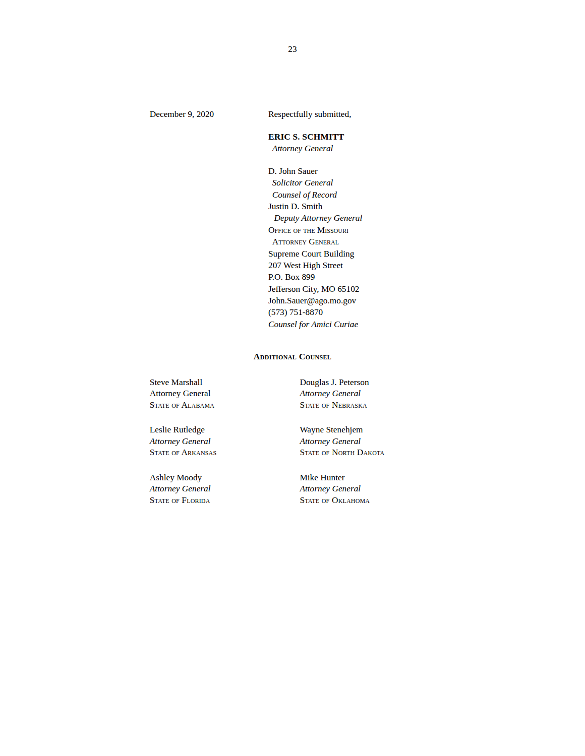23
December 9, 2020
Respectfully submitted,
ERIC S. SCHMITT
Attorney General
D. John Sauer
Solicitor General
Counsel of Record
Justin D. Smith
Deputy Attorney General
Office of the Missouri
Attorney General
Supreme Court Building
207 West High Street
P.O. Box 899
Jefferson City, MO 65102
John.Sauer@ago.mo.gov
(573) 751-8870
Counsel for Amici Curiae
Additional Counsel
| Steve Marshall Attorney General State of Alabama | Douglas J. Peterson Attorney General State of Nebraska |
| Leslie Rutledge Attorney General State of Arkansas | Wayne Stenehjem Attorney General State of North Dakota |
| Ashley Moody Attorney General State of Florida | Mike Hunter Attorney General State of Oklahoma |